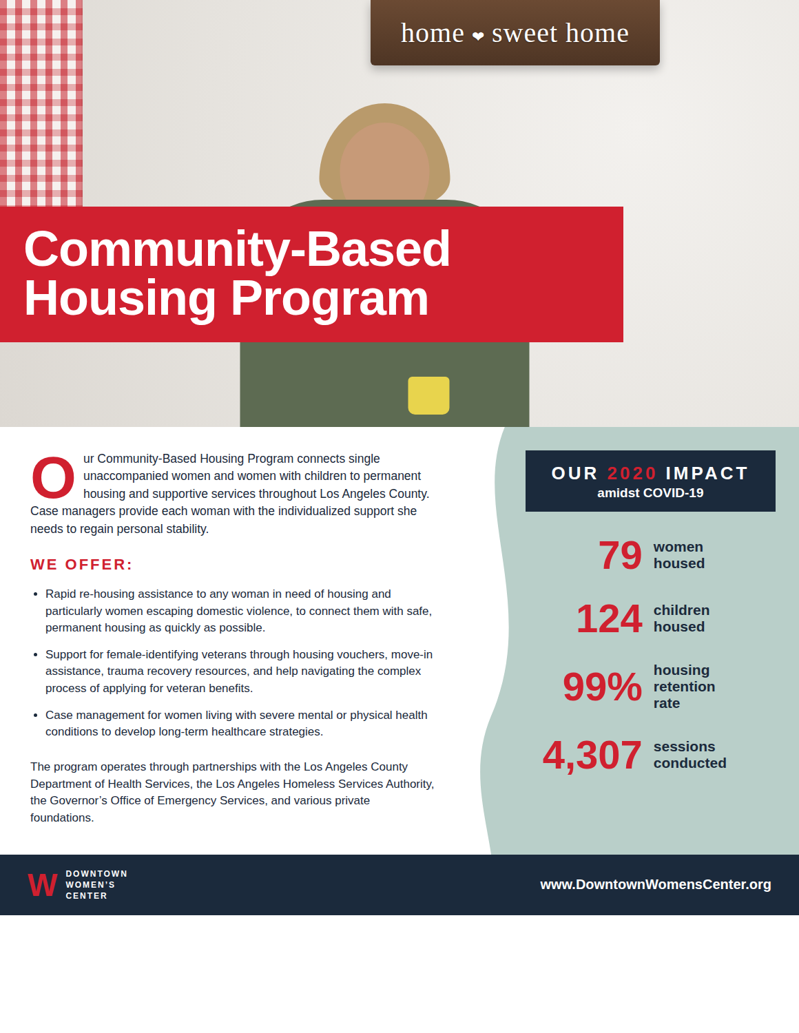home❤sweet home
Community-Based
Housing Program
Our Community-Based Housing Program connects single unaccompanied women and women with children to permanent housing and supportive services throughout Los Angeles County. Case managers provide each woman with the individualized support she needs to regain personal stability.
WE OFFER:
Rapid re-housing assistance to any woman in need of housing and particularly women escaping domestic violence, to connect them with safe, permanent housing as quickly as possible.
Support for female-identifying veterans through housing vouchers, move-in assistance, trauma recovery resources, and help navigating the complex process of applying for veteran benefits.
Case management for women living with severe mental or physical health conditions to develop long-term healthcare strategies.
The program operates through partnerships with the Los Angeles County Department of Health Services, the Los Angeles Homeless Services Authority, the Governor’s Office of Emergency Services, and various private foundations.
OUR 2020 IMPACT
amidst COVID-19
79
women
housed
124
children
housed
99%
housing
retention
rate
4,307
sessions
conducted
W
DOWNTOWN
WOMEN’S
CENTER
www.DowntownWomensCenter.org